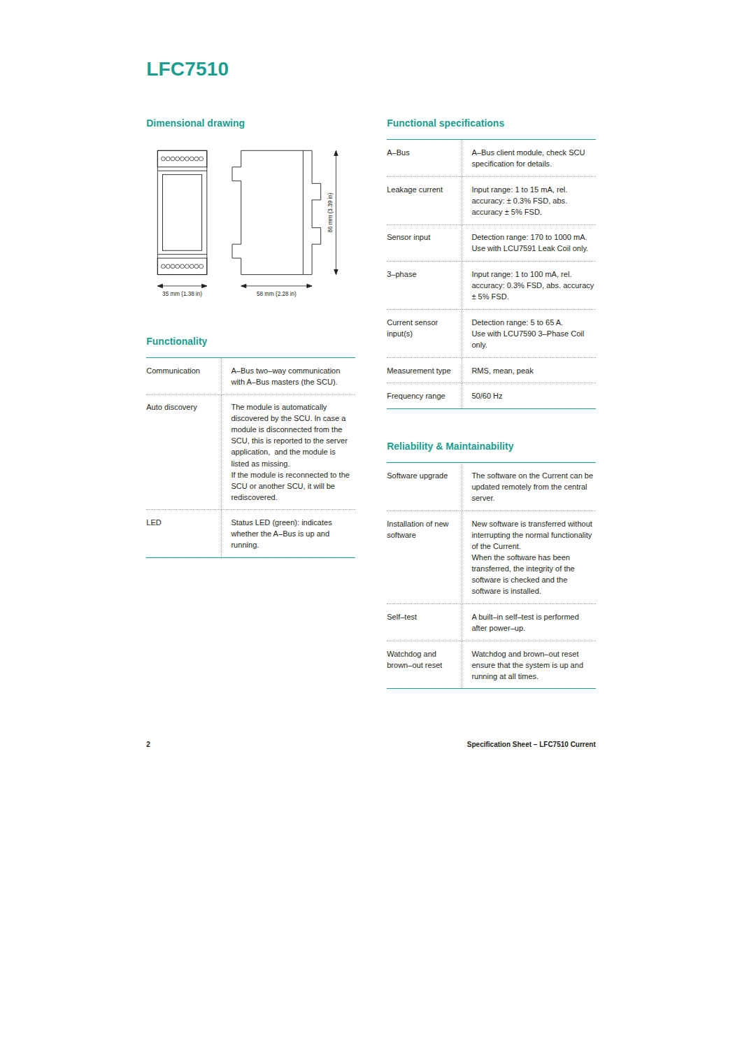LFC7510
Dimensional drawing
86 mm (3.39 in) 35 mm (1.38 in) 58 mm (2.28 in)
Functionality
| Communication | A–Bus two–way communication with A–Bus masters (the SCU). |
| Auto discovery | The module is automatically discovered by the SCU. In case a module is disconnected from the SCU, this is reported to the server application, and the module is listed as missing. If the module is reconnected to the SCU or another SCU, it will be rediscovered. |
| LED | Status LED (green): indicates whether the A–Bus is up and running. |
Functional specifications
| A–Bus | A–Bus client module, check SCU specification for details. |
| Leakage current | Input range: 1 to 15 mA, rel. accuracy: ± 0.3% FSD, abs. accuracy ± 5% FSD. |
| Sensor input | Detection range: 170 to 1000 mA. Use with LCU7591 Leak Coil only. |
| 3–phase | Input range: 1 to 100 mA, rel. accuracy: 0.3% FSD, abs. accuracy ± 5% FSD. |
| Current sensor input(s) | Detection range: 5 to 65 A. Use with LCU7590 3–Phase Coil only. |
| Measurement type | RMS, mean, peak |
| Frequency range | 50/60 Hz |
Reliability & Maintainability
| Software upgrade | The software on the Current can be updated remotely from the central server. |
| Installation of new software | New software is transferred without interrupting the normal functionality of the Current. When the software has been transferred, the integrity of the software is checked and the software is installed. |
| Self–test | A built–in self–test is performed after power–up. |
| Watchdog and brown–out reset | Watchdog and brown–out reset ensure that the system is up and running at all times. |
2 Specification Sheet – LFC7510 Current